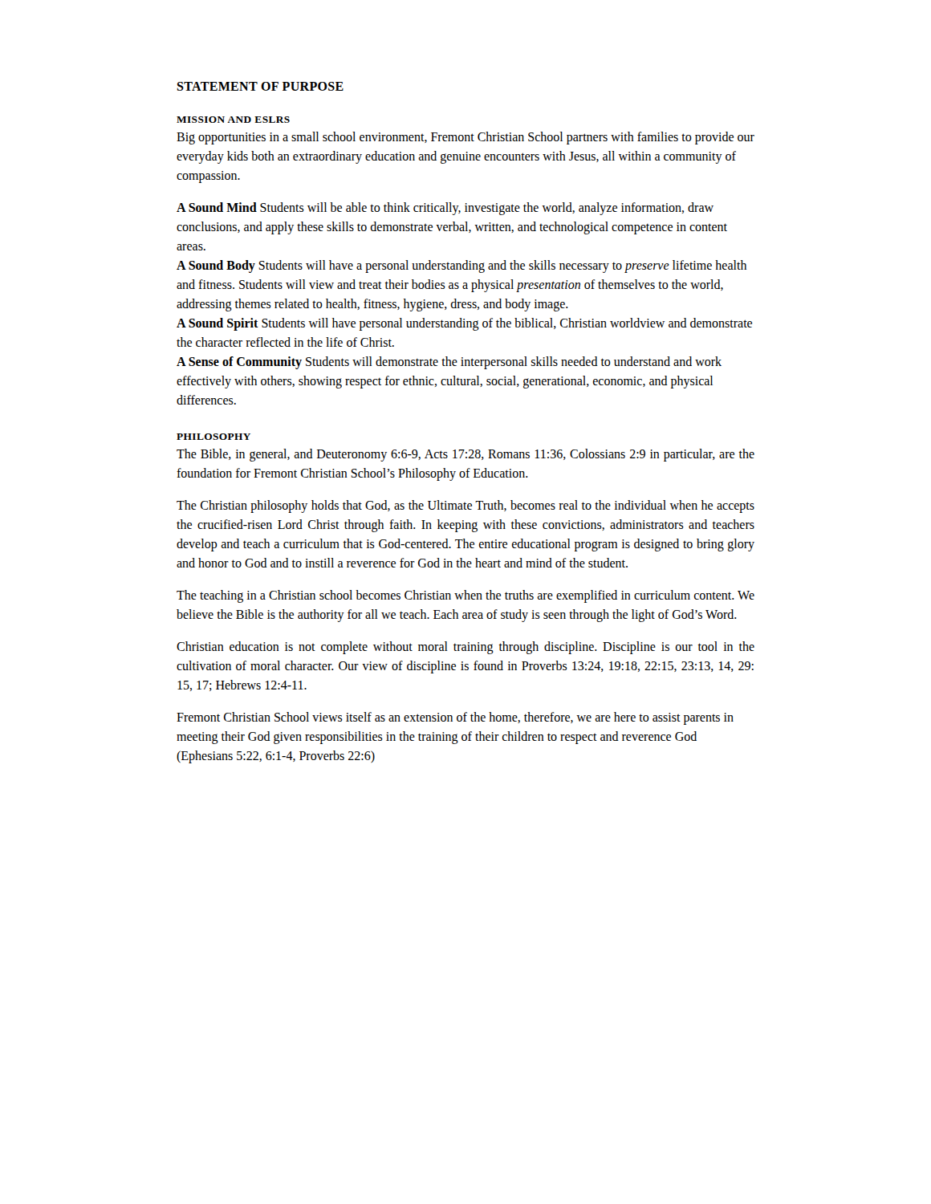STATEMENT OF PURPOSE
Mission and ESLRs
Big opportunities in a small school environment, Fremont Christian School partners with families to provide our everyday kids both an extraordinary education and genuine encounters with Jesus, all within a community of compassion.
A Sound Mind Students will be able to think critically, investigate the world, analyze information, draw conclusions, and apply these skills to demonstrate verbal, written, and technological competence in content areas.
A Sound Body Students will have a personal understanding and the skills necessary to preserve lifetime health and fitness. Students will view and treat their bodies as a physical presentation of themselves to the world, addressing themes related to health, fitness, hygiene, dress, and body image.
A Sound Spirit Students will have personal understanding of the biblical, Christian worldview and demonstrate the character reflected in the life of Christ.
A Sense of Community Students will demonstrate the interpersonal skills needed to understand and work effectively with others, showing respect for ethnic, cultural, social, generational, economic, and physical differences.
Philosophy
The Bible, in general, and Deuteronomy 6:6-9, Acts 17:28, Romans 11:36, Colossians 2:9 in particular, are the foundation for Fremont Christian School’s Philosophy of Education.
The Christian philosophy holds that God, as the Ultimate Truth, becomes real to the individual when he accepts the crucified-risen Lord Christ through faith. In keeping with these convictions, administrators and teachers develop and teach a curriculum that is God-centered. The entire educational program is designed to bring glory and honor to God and to instill a reverence for God in the heart and mind of the student.
The teaching in a Christian school becomes Christian when the truths are exemplified in curriculum content. We believe the Bible is the authority for all we teach. Each area of study is seen through the light of God’s Word.
Christian education is not complete without moral training through discipline. Discipline is our tool in the cultivation of moral character. Our view of discipline is found in Proverbs 13:24, 19:18, 22:15, 23:13, 14, 29: 15, 17; Hebrews 12:4-11.
Fremont Christian School views itself as an extension of the home, therefore, we are here to assist parents in meeting their God given responsibilities in the training of their children to respect and reverence God (Ephesians 5:22, 6:1-4, Proverbs 22:6)